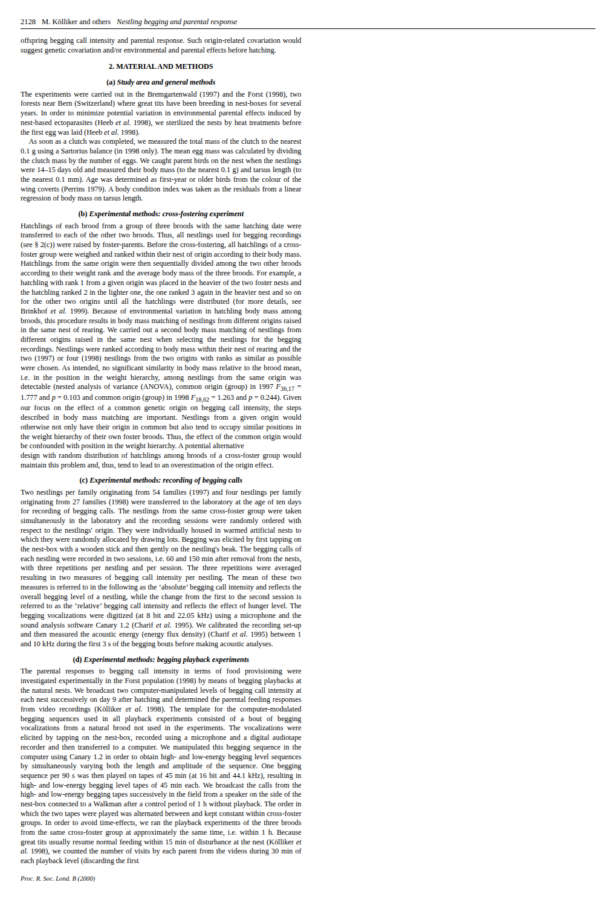2128 M. Kölliker and others Nestling begging and parental response
offspring begging call intensity and parental response. Such origin-related covariation would suggest genetic covariation and/or environmental and parental effects before hatching.
2. MATERIAL AND METHODS
(a) Study area and general methods
The experiments were carried out in the Bremgartenwald (1997) and the Forst (1998), two forests near Bern (Switzerland) where great tits have been breeding in nest-boxes for several years. In order to minimize potential variation in environmental parental effects induced by nest-based ectoparasites (Heeb et al. 1998), we sterilized the nests by heat treatments before the first egg was laid (Heeb et al. 1998).
As soon as a clutch was completed, we measured the total mass of the clutch to the nearest 0.1 g using a Sartorius balance (in 1998 only). The mean egg mass was calculated by dividing the clutch mass by the number of eggs. We caught parent birds on the nest when the nestlings were 14–15 days old and measured their body mass (to the nearest 0.1 g) and tarsus length (to the nearest 0.1 mm). Age was determined as first-year or older birds from the colour of the wing coverts (Perrins 1979). A body condition index was taken as the residuals from a linear regression of body mass on tarsus length.
(b) Experimental methods: cross-fostering experiment
Hatchlings of each brood from a group of three broods with the same hatching date were transferred to each of the other two broods. Thus, all nestlings used for begging recordings (see § 2(c)) were raised by foster-parents. Before the cross-fostering, all hatchlings of a cross-foster group were weighed and ranked within their nest of origin according to their body mass. Hatchlings from the same origin were then sequentially divided among the two other broods according to their weight rank and the average body mass of the three broods. For example, a hatchling with rank 1 from a given origin was placed in the heavier of the two foster nests and the hatchling ranked 2 in the lighter one, the one ranked 3 again in the heavier nest and so on for the other two origins until all the hatchlings were distributed (for more details, see Brinkhof et al. 1999). Because of environmental variation in hatchling body mass among broods, this procedure results in body mass matching of nestlings from different origins raised in the same nest of rearing. We carried out a second body mass matching of nestlings from different origins raised in the same nest when selecting the nestlings for the begging recordings. Nestlings were ranked according to body mass within their nest of rearing and the two (1997) or four (1998) nestlings from the two origins with ranks as similar as possible were chosen. As intended, no significant similarity in body mass relative to the brood mean, i.e. in the position in the weight hierarchy, among nestlings from the same origin was detectable (nested analysis of variance (ANOVA), common origin (group) in 1997 F36,17 = 1.777 and p = 0.103 and common origin (group) in 1998 F18,62 = 1.263 and p = 0.244). Given our focus on the effect of a common genetic origin on begging call intensity, the steps described in body mass matching are important. Nestlings from a given origin would otherwise not only have their origin in common but also tend to occupy similar positions in the weight hierarchy of their own foster broods. Thus, the effect of the common origin would be confounded with position in the weight hierarchy. A potential alternative
design with random distribution of hatchlings among broods of a cross-foster group would maintain this problem and, thus, tend to lead to an overestimation of the origin effect.
(c) Experimental methods: recording of begging calls
Two nestlings per family originating from 54 families (1997) and four nestlings per family originating from 27 families (1998) were transferred to the laboratory at the age of ten days for recording of begging calls. The nestlings from the same cross-foster group were taken simultaneously in the laboratory and the recording sessions were randomly ordered with respect to the nestlings' origin. They were individually housed in warmed artificial nests to which they were randomly allocated by drawing lots. Begging was elicited by first tapping on the nest-box with a wooden stick and then gently on the nestling's beak. The begging calls of each nestling were recorded in two sessions, i.e. 60 and 150 min after removal from the nests, with three repetitions per nestling and per session. The three repetitions were averaged resulting in two measures of begging call intensity per nestling. The mean of these two measures is referred to in the following as the ‘absolute’ begging call intensity and reflects the overall begging level of a nestling, while the change from the first to the second session is referred to as the ‘relative’ begging call intensity and reflects the effect of hunger level. The begging vocalizations were digitized (at 8 bit and 22.05 kHz) using a microphone and the sound analysis software Canary 1.2 (Charif et al. 1995). We calibrated the recording set-up and then measured the acoustic energy (energy flux density) (Charif et al. 1995) between 1 and 10 kHz during the first 3 s of the begging bouts before making acoustic analyses.
(d) Experimental methods: begging playback experiments
The parental responses to begging call intensity in terms of food provisioning were investigated experimentally in the Forst population (1998) by means of begging playbacks at the natural nests. We broadcast two computer-manipulated levels of begging call intensity at each nest successively on day 9 after hatching and determined the parental feeding responses from video recordings (Kölliker et al. 1998). The template for the computer-modulated begging sequences used in all playback experiments consisted of a bout of begging vocalizations from a natural brood not used in the experiments. The vocalizations were elicited by tapping on the nest-box, recorded using a microphone and a digital audiotape recorder and then transferred to a computer. We manipulated this begging sequence in the computer using Canary 1.2 in order to obtain high- and low-energy begging level sequences by simultaneously varying both the length and amplitude of the sequence. One begging sequence per 90 s was then played on tapes of 45 min (at 16 bit and 44.1 kHz), resulting in high- and low-energy begging level tapes of 45 min each. We broadcast the calls from the high- and low-energy begging tapes successively in the field from a speaker on the side of the nest-box connected to a Walkman after a control period of 1 h without playback. The order in which the two tapes were played was alternated between and kept constant within cross-foster groups. In order to avoid time-effects, we ran the playback experiments of the three broods from the same cross-foster group at approximately the same time, i.e. within 1 h. Because great tits usually resume normal feeding within 15 min of disturbance at the nest (Kölliker et al. 1998), we counted the number of visits by each parent from the videos during 30 min of each playback level (discarding the first
Proc. R. Soc. Lond. B (2000)